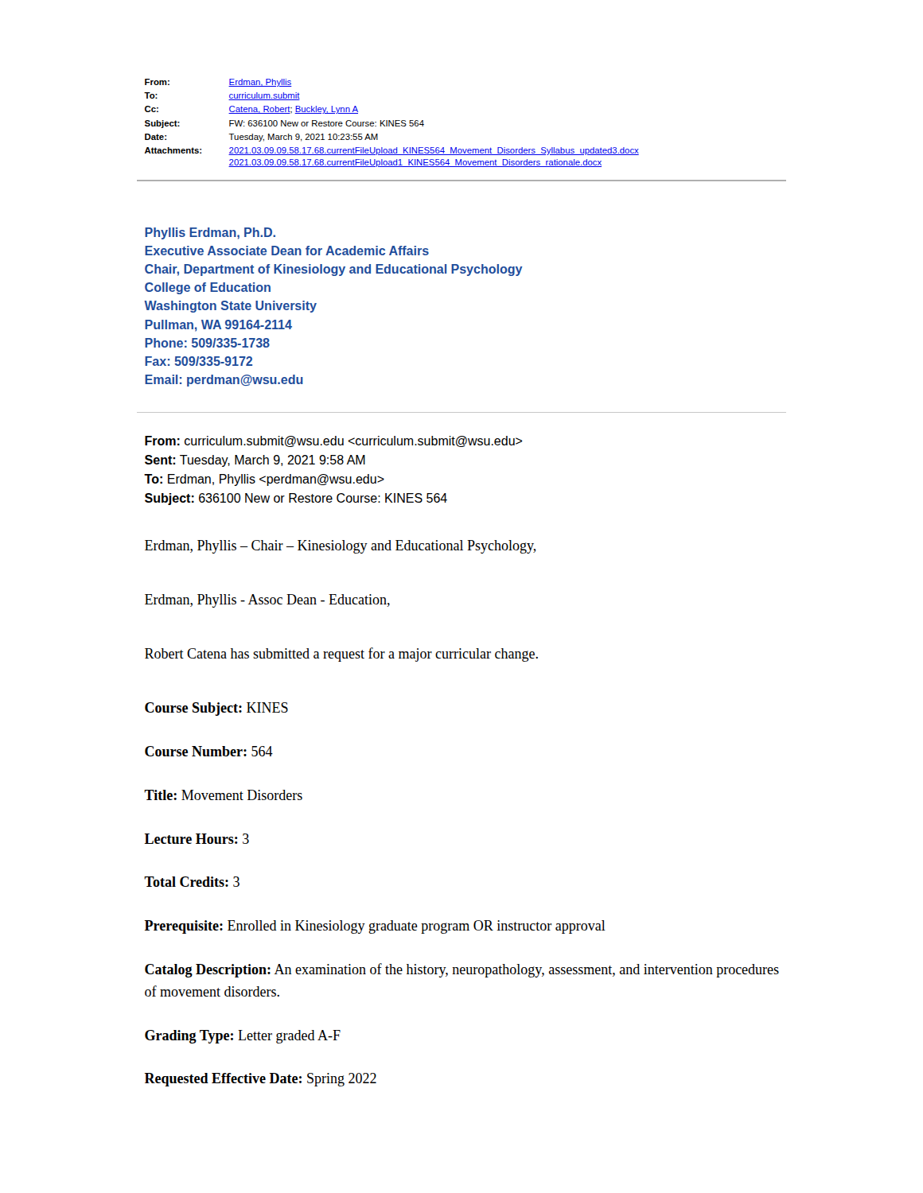| From: | Erdman, Phyllis |
| To: | curriculum.submit |
| Cc: | Catena, Robert ; Buckley, Lynn A |
| Subject: | FW: 636100 New or Restore Course: KINES 564 |
| Date: | Tuesday, March 9, 2021 10:23:55 AM |
| Attachments: | 2021.03.09.09.58.17.68.currentFileUpload_KINES564_Movement_Disorders_Syllabus_updated3.docx 2021.03.09.09.58.17.68.currentFileUpload1_KINES564_Movement_Disorders_rationale.docx |
Phyllis Erdman, Ph.D.
Executive Associate Dean for Academic Affairs
Chair, Department of Kinesiology and Educational Psychology
College of Education
Washington State University
Pullman, WA 99164-2114
Phone: 509/335-1738
Fax: 509/335-9172
Email: perdman@wsu.edu
From: curriculum.submit@wsu.edu <curriculum.submit@wsu.edu>
Sent: Tuesday, March 9, 2021 9:58 AM
To: Erdman, Phyllis <perdman@wsu.edu>
Subject: 636100 New or Restore Course: KINES 564
Erdman, Phyllis – Chair – Kinesiology and Educational Psychology,
Erdman, Phyllis - Assoc Dean - Education,
Robert Catena has submitted a request for a major curricular change.
Course Subject: KINES
Course Number: 564
Title: Movement Disorders
Lecture Hours: 3
Total Credits: 3
Prerequisite: Enrolled in Kinesiology graduate program OR instructor approval
Catalog Description: An examination of the history, neuropathology, assessment, and intervention procedures of movement disorders.
Grading Type: Letter graded A-F
Requested Effective Date: Spring 2022